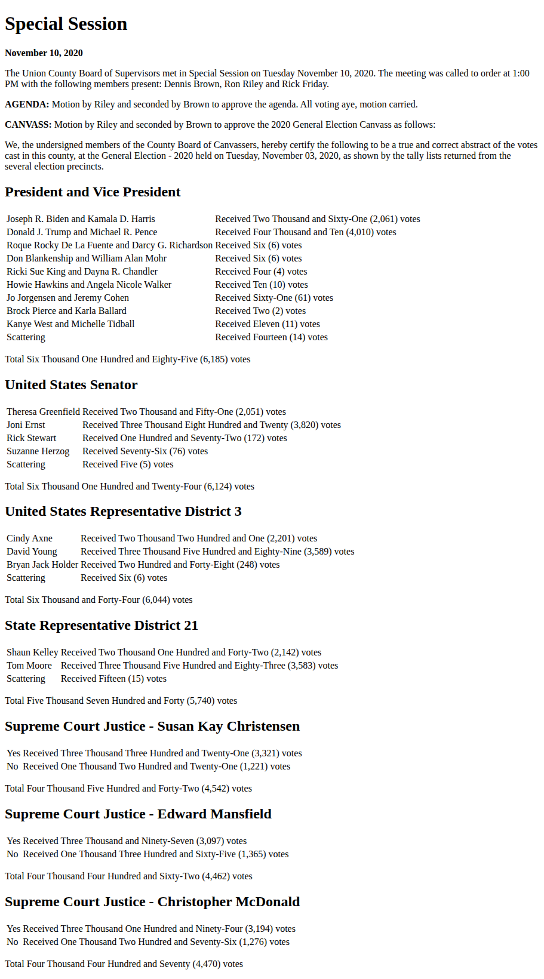Special Session
November 10, 2020
The Union County Board of Supervisors met in Special Session on Tuesday November 10, 2020. The meeting was called to order at 1:00 PM with the following members present: Dennis Brown, Ron Riley and Rick Friday.
AGENDA: Motion by Riley and seconded by Brown to approve the agenda. All voting aye, motion carried.
CANVASS: Motion by Riley and seconded by Brown to approve the 2020 General Election Canvass as follows:
We, the undersigned members of the County Board of Canvassers, hereby certify the following to be a true and correct abstract of the votes cast in this county, at the General Election - 2020 held on Tuesday, November 03, 2020, as shown by the tally lists returned from the several election precincts.
President and Vice President
| Joseph R. Biden and Kamala D. Harris | Received Two Thousand and Sixty-One (2,061) votes |
| Donald J. Trump and Michael R. Pence | Received Four Thousand and Ten (4,010) votes |
| Roque Rocky De La Fuente and Darcy G. Richardson | Received Six (6) votes |
| Don Blankenship and William Alan Mohr | Received Six (6) votes |
| Ricki Sue King and Dayna R. Chandler | Received Four (4) votes |
| Howie Hawkins and Angela Nicole Walker | Received Ten (10) votes |
| Jo Jorgensen and Jeremy Cohen | Received Sixty-One (61) votes |
| Brock Pierce and Karla Ballard | Received Two (2) votes |
| Kanye West and Michelle Tidball | Received Eleven (11) votes |
| Scattering | Received Fourteen (14) votes |
Total Six Thousand One Hundred and Eighty-Five (6,185) votes
United States Senator
| Theresa Greenfield | Received Two Thousand and Fifty-One (2,051) votes |
| Joni Ernst | Received Three Thousand Eight Hundred and Twenty (3,820) votes |
| Rick Stewart | Received One Hundred and Seventy-Two (172) votes |
| Suzanne Herzog | Received Seventy-Six (76) votes |
| Scattering | Received Five (5) votes |
Total Six Thousand One Hundred and Twenty-Four (6,124) votes
United States Representative District 3
| Cindy Axne | Received Two Thousand Two Hundred and One (2,201) votes |
| David Young | Received Three Thousand Five Hundred and Eighty-Nine (3,589) votes |
| Bryan Jack Holder | Received Two Hundred and Forty-Eight (248) votes |
| Scattering | Received Six (6) votes |
Total Six Thousand and Forty-Four (6,044) votes
State Representative District 21
| Shaun Kelley | Received Two Thousand One Hundred and Forty-Two (2,142) votes |
| Tom Moore | Received Three Thousand Five Hundred and Eighty-Three (3,583) votes |
| Scattering | Received Fifteen (15) votes |
Total Five Thousand Seven Hundred and Forty (5,740) votes
Supreme Court Justice - Susan Kay Christensen
| Yes | Received Three Thousand Three Hundred and Twenty-One (3,321) votes |
| No | Received One Thousand Two Hundred and Twenty-One (1,221) votes |
Total Four Thousand Five Hundred and Forty-Two (4,542) votes
Supreme Court Justice - Edward Mansfield
| Yes | Received Three Thousand and Ninety-Seven (3,097) votes |
| No | Received One Thousand Three Hundred and Sixty-Five (1,365) votes |
Total Four Thousand Four Hundred and Sixty-Two (4,462) votes
Supreme Court Justice - Christopher McDonald
| Yes | Received Three Thousand One Hundred and Ninety-Four (3,194) votes |
| No | Received One Thousand Two Hundred and Seventy-Six (1,276) votes |
Total Four Thousand Four Hundred and Seventy (4,470) votes